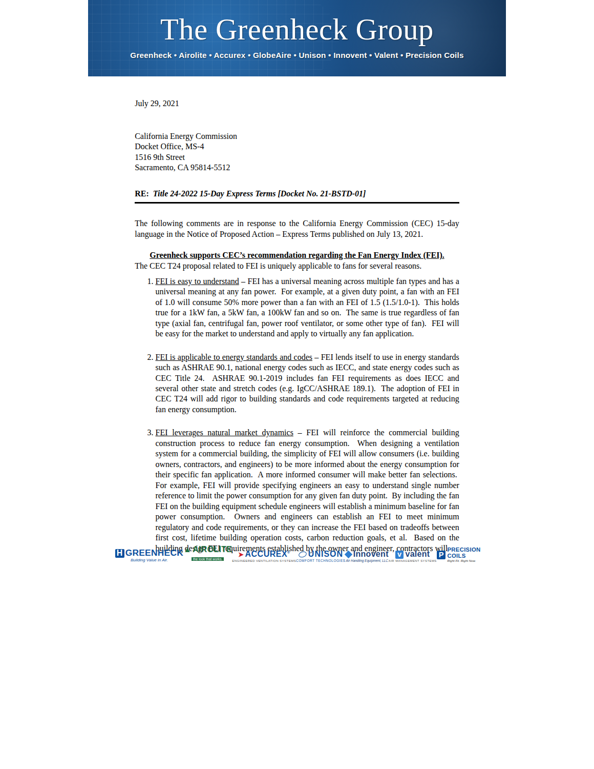The Greenheck Group
Greenheck • Airolite • Accurex • GlobeAire • Unison • Innovent • Valent • Precision Coils
July 29, 2021
California Energy Commission
Docket Office, MS-4
1516 9th Street
Sacramento, CA 95814-5512
RE: Title 24-2022 15-Day Express Terms [Docket No. 21-BSTD-01]
The following comments are in response to the California Energy Commission (CEC) 15-day language in the Notice of Proposed Action – Express Terms published on July 13, 2021.
Greenheck supports CEC’s recommendation regarding the Fan Energy Index (FEI).
The CEC T24 proposal related to FEI is uniquely applicable to fans for several reasons.
FEI is easy to understand – FEI has a universal meaning across multiple fan types and has a universal meaning at any fan power. For example, at a given duty point, a fan with an FEI of 1.0 will consume 50% more power than a fan with an FEI of 1.5 (1.5/1.0-1). This holds true for a 1kW fan, a 5kW fan, a 100kW fan and so on. The same is true regardless of fan type (axial fan, centrifugal fan, power roof ventilator, or some other type of fan). FEI will be easy for the market to understand and apply to virtually any fan application.
FEI is applicable to energy standards and codes – FEI lends itself to use in energy standards such as ASHRAE 90.1, national energy codes such as IECC, and state energy codes such as CEC Title 24. ASHRAE 90.1-2019 includes fan FEI requirements as does IECC and several other state and stretch codes (e.g. IgCC/ASHRAE 189.1). The adoption of FEI in CEC T24 will add rigor to building standards and code requirements targeted at reducing fan energy consumption.
FEI leverages natural market dynamics – FEI will reinforce the commercial building construction process to reduce fan energy consumption. When designing a ventilation system for a commercial building, the simplicity of FEI will allow consumers (i.e. building owners, contractors, and engineers) to be more informed about the energy consumption for their specific fan application. A more informed consumer will make better fan selections. For example, FEI will provide specifying engineers an easy to understand single number reference to limit the power consumption for any given fan duty point. By including the fan FEI on the building equipment schedule engineers will establish a minimum baseline for fan power consumption. Owners and engineers can establish an FEI to meet minimum regulatory and code requirements, or they can increase the FEI based on tradeoffs between first cost, lifetime building operation costs, carbon reduction goals, et al. Based on the building design FEI requirements established by the owner and engineer, contractors will
HGREENHECK
Building Value in Air.
▲AIROLITE
the look that works.
➤ACCUREX®
ENGINEERED VENTILATION SYSTEMS
UNISON
COMFORT TECHNOLOGIES
Innovent
Air Handling Equipment, LLC
vvalent
AIR MANAGEMENT SYSTEMS
P
PRECISION
COILS
Right Fit. Right Now.